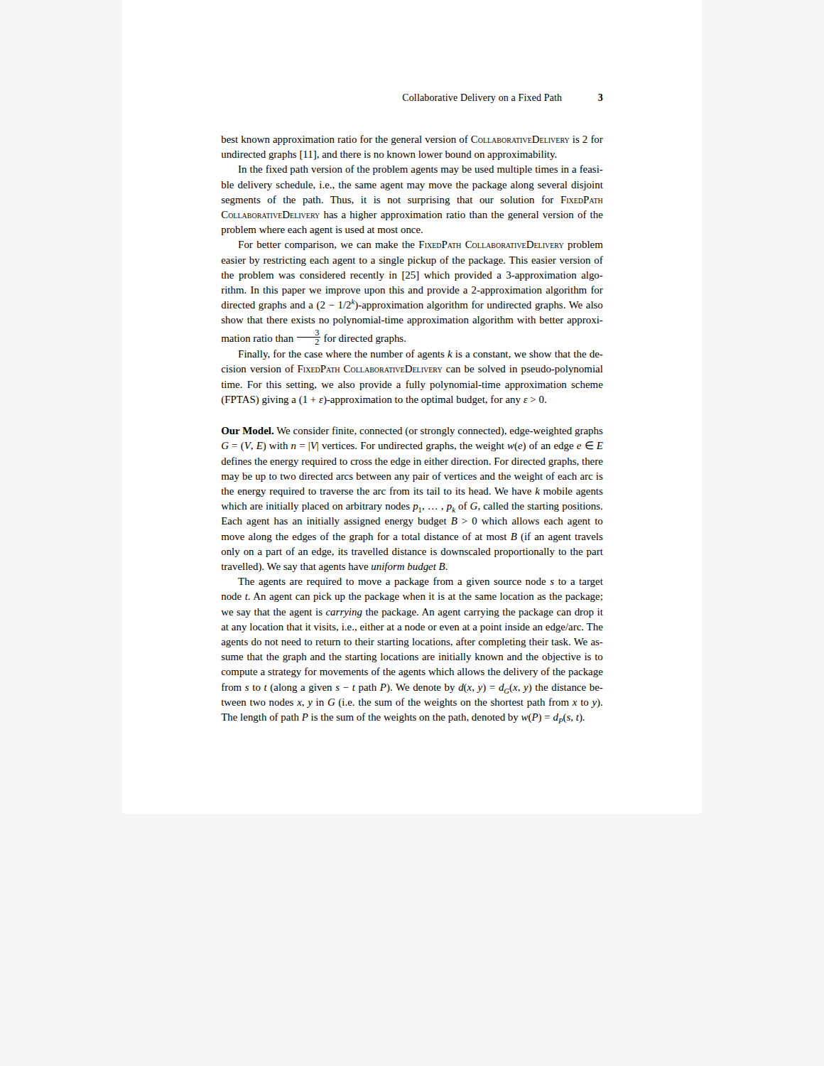Collaborative Delivery on a Fixed Path 3
best known approximation ratio for the general version of CollaborativeDelivery is 2 for undirected graphs [11], and there is no known lower bound on approximability.
In the fixed path version of the problem agents may be used multiple times in a feasible delivery schedule, i.e., the same agent may move the package along several disjoint segments of the path. Thus, it is not surprising that our solution for FixedPath CollaborativeDelivery has a higher approximation ratio than the general version of the problem where each agent is used at most once.
For better comparison, we can make the FixedPath CollaborativeDelivery problem easier by restricting each agent to a single pickup of the package. This easier version of the problem was considered recently in [25] which provided a 3-approximation algorithm. In this paper we improve upon this and provide a 2-approximation algorithm for directed graphs and a (2 − 1/2k)-approximation algorithm for undirected graphs. We also show that there exists no polynomial-time approximation algorithm with better approximation ratio than 32 for directed graphs.
Finally, for the case where the number of agents k is a constant, we show that the decision version of FixedPath CollaborativeDelivery can be solved in pseudo-polynomial time. For this setting, we also provide a fully polynomial-time approximation scheme (FPTAS) giving a (1 + ε)-approximation to the optimal budget, for any ε > 0.
Our Model. We consider finite, connected (or strongly connected), edge-weighted graphs G = (V, E) with n = |V| vertices. For undirected graphs, the weight w(e) of an edge e ∈ E defines the energy required to cross the edge in either direction. For directed graphs, there may be up to two directed arcs between any pair of vertices and the weight of each arc is the energy required to traverse the arc from its tail to its head. We have k mobile agents which are initially placed on arbitrary nodes p1, … , pk of G, called the starting positions. Each agent has an initially assigned energy budget B > 0 which allows each agent to move along the edges of the graph for a total distance of at most B (if an agent travels only on a part of an edge, its travelled distance is downscaled proportionally to the part travelled). We say that agents have uniform budget B.
The agents are required to move a package from a given source node s to a target node t. An agent can pick up the package when it is at the same location as the package; we say that the agent is carrying the package. An agent carrying the package can drop it at any location that it visits, i.e., either at a node or even at a point inside an edge/arc. The agents do not need to return to their starting locations, after completing their task. We assume that the graph and the starting locations are initially known and the objective is to compute a strategy for movements of the agents which allows the delivery of the package from s to t (along a given s − t path P). We denote by d(x, y) = dG(x, y) the distance between two nodes x, y in G (i.e. the sum of the weights on the shortest path from x to y). The length of path P is the sum of the weights on the path, denoted by w(P) = dP(s, t).